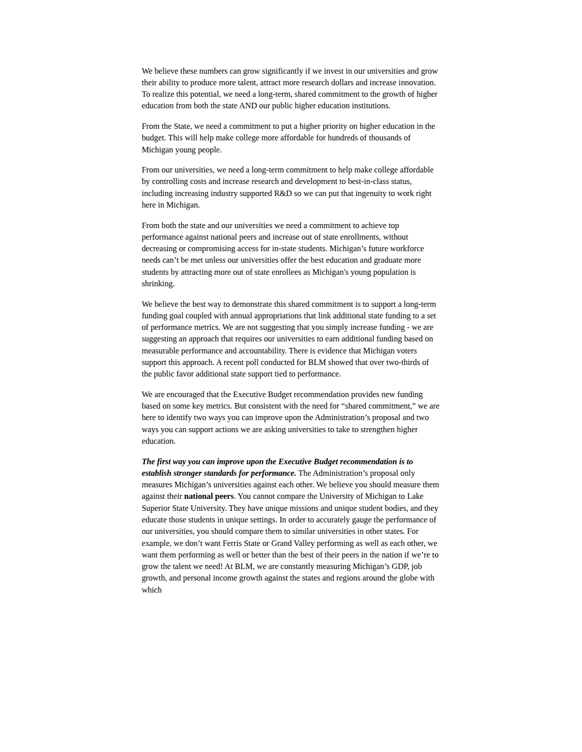We believe these numbers can grow significantly if we invest in our universities and grow their ability to produce more talent, attract more research dollars and increase innovation. To realize this potential, we need a long-term, shared commitment to the growth of higher education from both the state AND our public higher education institutions.
From the State, we need a commitment to put a higher priority on higher education in the budget. This will help make college more affordable for hundreds of thousands of Michigan young people.
From our universities, we need a long-term commitment to help make college affordable by controlling costs and increase research and development to best-in-class status, including increasing industry supported R&D so we can put that ingenuity to work right here in Michigan.
From both the state and our universities we need a commitment to achieve top performance against national peers and increase out of state enrollments, without decreasing or compromising access for in-state students. Michigan’s future workforce needs can’t be met unless our universities offer the best education and graduate more students by attracting more out of state enrollees as Michigan's young population is shrinking.
We believe the best way to demonstrate this shared commitment is to support a long-term funding goal coupled with annual appropriations that link additional state funding to a set of performance metrics. We are not suggesting that you simply increase funding - we are suggesting an approach that requires our universities to earn additional funding based on measurable performance and accountability. There is evidence that Michigan voters support this approach. A recent poll conducted for BLM showed that over two-thirds of the public favor additional state support tied to performance.
We are encouraged that the Executive Budget recommendation provides new funding based on some key metrics. But consistent with the need for “shared commitment,” we are here to identify two ways you can improve upon the Administration’s proposal and two ways you can support actions we are asking universities to take to strengthen higher education.
The first way you can improve upon the Executive Budget recommendation is to establish stronger standards for performance. The Administration’s proposal only measures Michigan’s universities against each other. We believe you should measure them against their national peers. You cannot compare the University of Michigan to Lake Superior State University. They have unique missions and unique student bodies, and they educate those students in unique settings. In order to accurately gauge the performance of our universities, you should compare them to similar universities in other states. For example, we don’t want Ferris State or Grand Valley performing as well as each other, we want them performing as well or better than the best of their peers in the nation if we’re to grow the talent we need! At BLM, we are constantly measuring Michigan’s GDP, job growth, and personal income growth against the states and regions around the globe with which